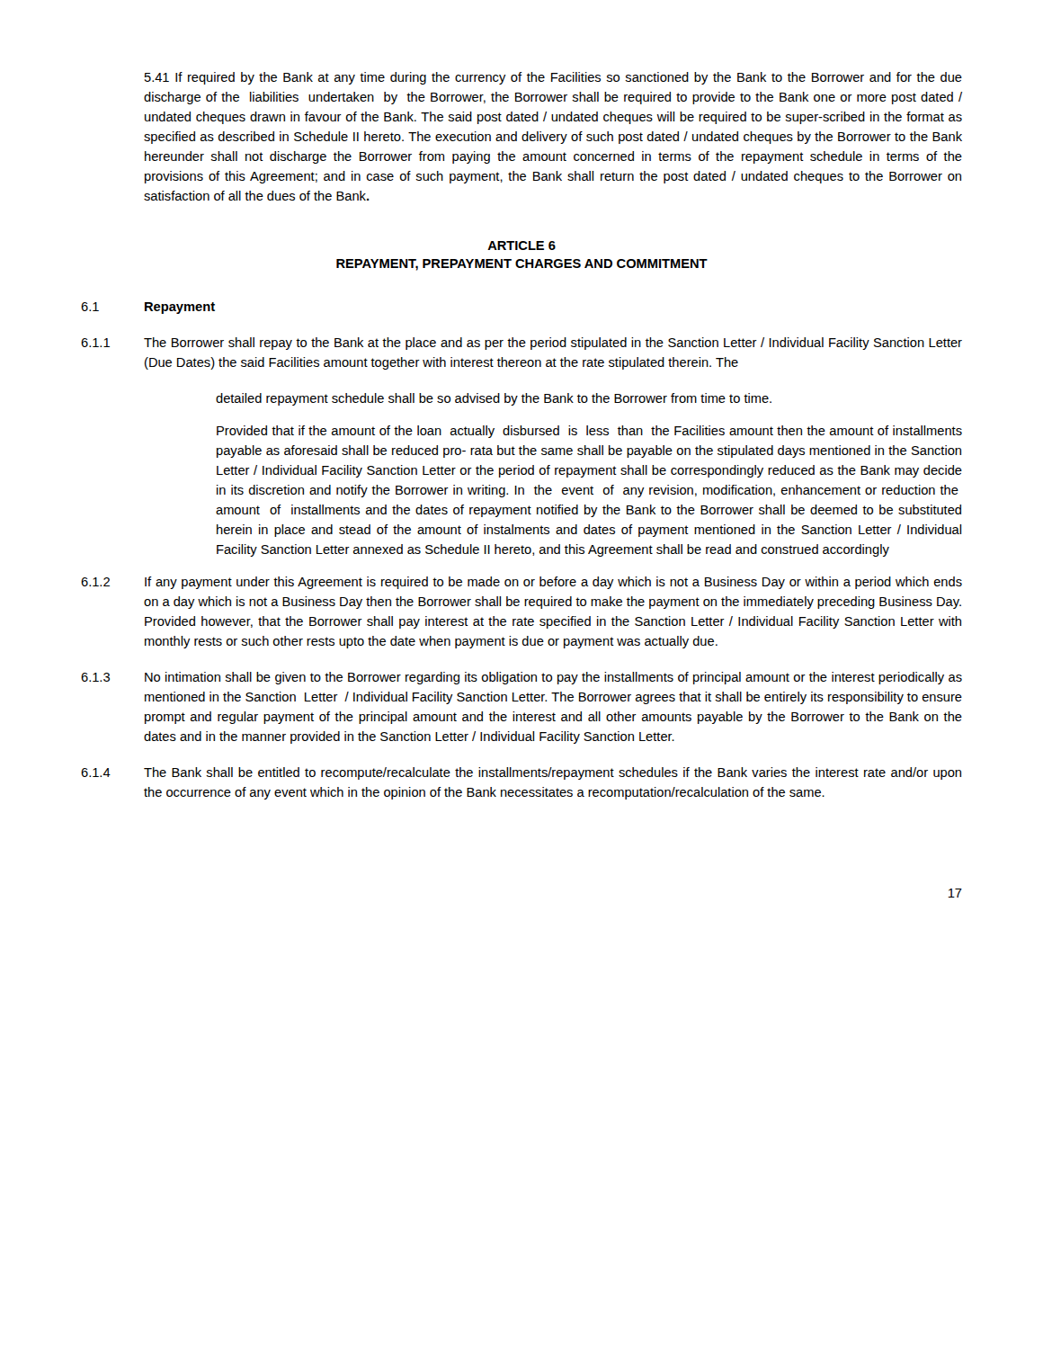5.41 If required by the Bank at any time during the currency of the Facilities so sanctioned by the Bank to the Borrower and for the due discharge of the liabilities undertaken by the Borrower, the Borrower shall be required to provide to the Bank one or more post dated / undated cheques drawn in favour of the Bank. The said post dated / undated cheques will be required to be super-scribed in the format as specified as described in Schedule II hereto. The execution and delivery of such post dated / undated cheques by the Borrower to the Bank hereunder shall not discharge the Borrower from paying the amount concerned in terms of the repayment schedule in terms of the provisions of this Agreement; and in case of such payment, the Bank shall return the post dated / undated cheques to the Borrower on satisfaction of all the dues of the Bank.
ARTICLE 6
REPAYMENT, PREPAYMENT CHARGES AND COMMITMENT
6.1
Repayment
6.1.1
The Borrower shall repay to the Bank at the place and as per the period stipulated in the Sanction Letter / Individual Facility Sanction Letter (Due Dates) the said Facilities amount together with interest thereon at the rate stipulated therein. The
detailed repayment schedule shall be so advised by the Bank to the Borrower from time to time.
Provided that if the amount of the loan actually disbursed is less than the Facilities amount then the amount of installments payable as aforesaid shall be reduced pro- rata but the same shall be payable on the stipulated days mentioned in the Sanction Letter / Individual Facility Sanction Letter or the period of repayment shall be correspondingly reduced as the Bank may decide in its discretion and notify the Borrower in writing. In the event of any revision, modification, enhancement or reduction the amount of installments and the dates of repayment notified by the Bank to the Borrower shall be deemed to be substituted herein in place and stead of the amount of instalments and dates of payment mentioned in the Sanction Letter / Individual Facility Sanction Letter annexed as Schedule II hereto, and this Agreement shall be read and construed accordingly
6.1.2
If any payment under this Agreement is required to be made on or before a day which is not a Business Day or within a period which ends on a day which is not a Business Day then the Borrower shall be required to make the payment on the immediately preceding Business Day. Provided however, that the Borrower shall pay interest at the rate specified in the Sanction Letter / Individual Facility Sanction Letter with monthly rests or such other rests upto the date when payment is due or payment was actually due.
6.1.3
No intimation shall be given to the Borrower regarding its obligation to pay the installments of principal amount or the interest periodically as mentioned in the Sanction Letter / Individual Facility Sanction Letter. The Borrower agrees that it shall be entirely its responsibility to ensure prompt and regular payment of the principal amount and the interest and all other amounts payable by the Borrower to the Bank on the dates and in the manner provided in the Sanction Letter / Individual Facility Sanction Letter.
6.1.4
The Bank shall be entitled to recompute/recalculate the installments/repayment schedules if the Bank varies the interest rate and/or upon the occurrence of any event which in the opinion of the Bank necessitates a recomputation/recalculation of the same.
17